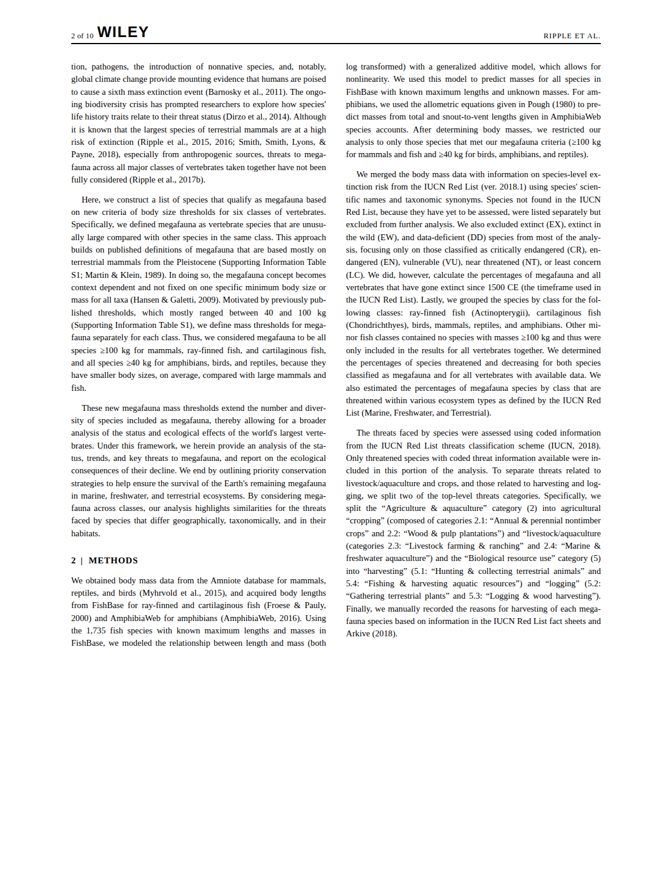2 of 10 WILEY Ripple et al.
tion, pathogens, the introduction of nonnative species, and, notably, global climate change provide mounting evidence that humans are poised to cause a sixth mass extinction event (Barnosky et al., 2011). The ongoing biodiversity crisis has prompted researchers to explore how species' life history traits relate to their threat status (Dirzo et al., 2014). Although it is known that the largest species of terrestrial mammals are at a high risk of extinction (Ripple et al., 2015, 2016; Smith, Smith, Lyons, & Payne, 2018), especially from anthropogenic sources, threats to megafauna across all major classes of vertebrates taken together have not been fully considered (Ripple et al., 2017b).
Here, we construct a list of species that qualify as megafauna based on new criteria of body size thresholds for six classes of vertebrates. Specifically, we defined megafauna as vertebrate species that are unusually large compared with other species in the same class. This approach builds on published definitions of megafauna that are based mostly on terrestrial mammals from the Pleistocene (Supporting Information Table S1; Martin & Klein, 1989). In doing so, the megafauna concept becomes context dependent and not fixed on one specific minimum body size or mass for all taxa (Hansen & Galetti, 2009). Motivated by previously published thresholds, which mostly ranged between 40 and 100 kg (Supporting Information Table S1), we define mass thresholds for megafauna separately for each class. Thus, we considered megafauna to be all species ≥100 kg for mammals, ray-finned fish, and cartilaginous fish, and all species ≥40 kg for amphibians, birds, and reptiles, because they have smaller body sizes, on average, compared with large mammals and fish.
These new megafauna mass thresholds extend the number and diversity of species included as megafauna, thereby allowing for a broader analysis of the status and ecological effects of the world's largest vertebrates. Under this framework, we herein provide an analysis of the status, trends, and key threats to megafauna, and report on the ecological consequences of their decline. We end by outlining priority conservation strategies to help ensure the survival of the Earth's remaining megafauna in marine, freshwater, and terrestrial ecosystems. By considering megafauna across classes, our analysis highlights similarities for the threats faced by species that differ geographically, taxonomically, and in their habitats.
2| METHODS
We obtained body mass data from the Amniote database for mammals, reptiles, and birds (Myhrvold et al., 2015), and acquired body lengths from FishBase for ray-finned and cartilaginous fish (Froese & Pauly, 2000) and AmphibiaWeb for amphibians (AmphibiaWeb, 2016). Using the 1,735 fish species with known maximum lengths and masses in FishBase, we modeled the relationship between length and mass (both log transformed) with a generalized additive model, which allows for nonlinearity. We used this model to predict masses for all species in FishBase with known maximum lengths and unknown masses. For amphibians, we used the allometric equations given in Pough (1980) to predict masses from total and snout-to-vent lengths given in AmphibiaWeb species accounts. After determining body masses, we restricted our analysis to only those species that met our megafauna criteria (≥100 kg for mammals and fish and ≥40 kg for birds, amphibians, and reptiles).
We merged the body mass data with information on species-level extinction risk from the IUCN Red List (ver. 2018.1) using species' scientific names and taxonomic synonyms. Species not found in the IUCN Red List, because they have yet to be assessed, were listed separately but excluded from further analysis. We also excluded extinct (EX), extinct in the wild (EW), and data-deficient (DD) species from most of the analysis, focusing only on those classified as critically endangered (CR), endangered (EN), vulnerable (VU), near threatened (NT), or least concern (LC). We did, however, calculate the percentages of megafauna and all vertebrates that have gone extinct since 1500 CE (the timeframe used in the IUCN Red List). Lastly, we grouped the species by class for the following classes: ray-finned fish (Actinopterygii), cartilaginous fish (Chondrichthyes), birds, mammals, reptiles, and amphibians. Other minor fish classes contained no species with masses ≥100 kg and thus were only included in the results for all vertebrates together. We determined the percentages of species threatened and decreasing for both species classified as megafauna and for all vertebrates with available data. We also estimated the percentages of megafauna species by class that are threatened within various ecosystem types as defined by the IUCN Red List (Marine, Freshwater, and Terrestrial).
The threats faced by species were assessed using coded information from the IUCN Red List threats classification scheme (IUCN, 2018). Only threatened species with coded threat information available were included in this portion of the analysis. To separate threats related to livestock/aquaculture and crops, and those related to harvesting and logging, we split two of the top-level threats categories. Specifically, we split the “Agriculture & aquaculture” category (2) into agricultural “cropping” (composed of categories 2.1: “Annual & perennial nontimber crops” and 2.2: “Wood & pulp plantations”) and “livestock/aquaculture (categories 2.3: “Livestock farming & ranching” and 2.4: “Marine & freshwater aquaculture”) and the “Biological resource use” category (5) into “harvesting” (5.1: “Hunting & collecting terrestrial animals” and 5.4: “Fishing & harvesting aquatic resources”) and “logging” (5.2: “Gathering terrestrial plants” and 5.3: “Logging & wood harvesting”). Finally, we manually recorded the reasons for harvesting of each megafauna species based on information in the IUCN Red List fact sheets and Arkive (2018).